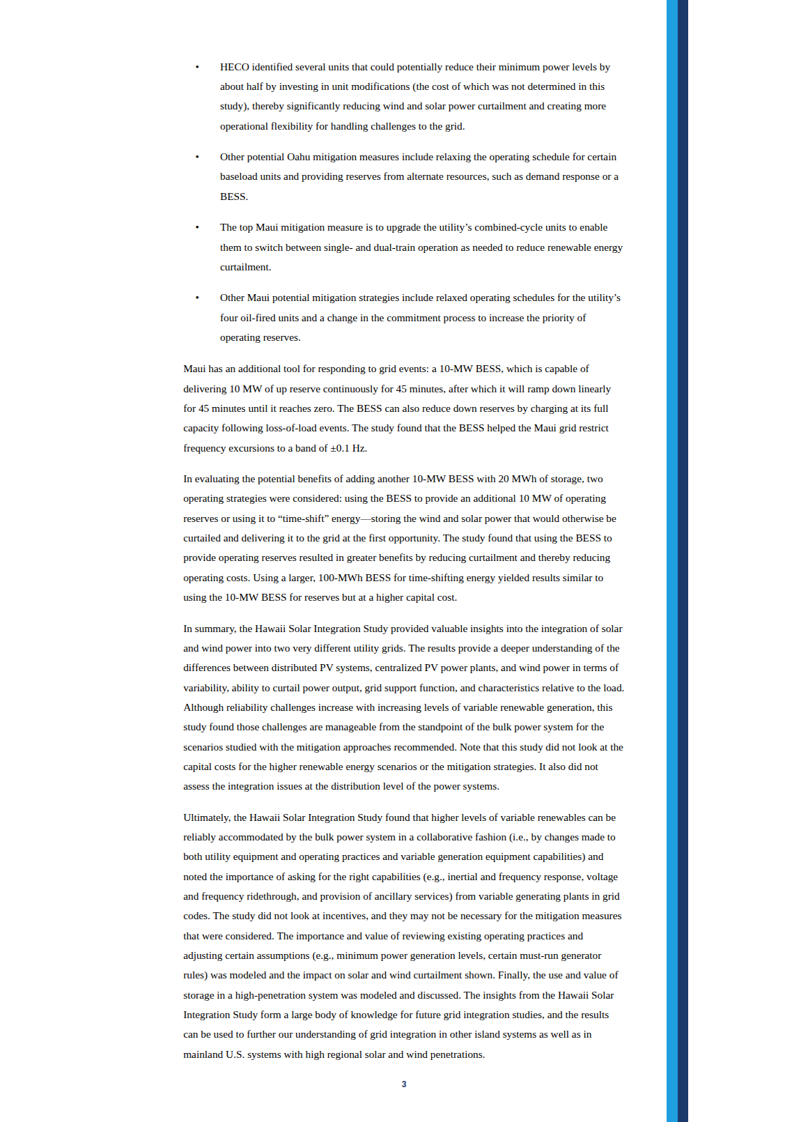HECO identified several units that could potentially reduce their minimum power levels by about half by investing in unit modifications (the cost of which was not determined in this study), thereby significantly reducing wind and solar power curtailment and creating more operational flexibility for handling challenges to the grid.
Other potential Oahu mitigation measures include relaxing the operating schedule for certain baseload units and providing reserves from alternate resources, such as demand response or a BESS.
The top Maui mitigation measure is to upgrade the utility’s combined-cycle units to enable them to switch between single- and dual-train operation as needed to reduce renewable energy curtailment.
Other Maui potential mitigation strategies include relaxed operating schedules for the utility’s four oil-fired units and a change in the commitment process to increase the priority of operating reserves.
Maui has an additional tool for responding to grid events: a 10-MW BESS, which is capable of delivering 10 MW of up reserve continuously for 45 minutes, after which it will ramp down linearly for 45 minutes until it reaches zero. The BESS can also reduce down reserves by charging at its full capacity following loss-of-load events. The study found that the BESS helped the Maui grid restrict frequency excursions to a band of ±0.1 Hz.
In evaluating the potential benefits of adding another 10-MW BESS with 20 MWh of storage, two operating strategies were considered: using the BESS to provide an additional 10 MW of operating reserves or using it to “time-shift” energy—storing the wind and solar power that would otherwise be curtailed and delivering it to the grid at the first opportunity. The study found that using the BESS to provide operating reserves resulted in greater benefits by reducing curtailment and thereby reducing operating costs. Using a larger, 100-MWh BESS for time-shifting energy yielded results similar to using the 10-MW BESS for reserves but at a higher capital cost.
In summary, the Hawaii Solar Integration Study provided valuable insights into the integration of solar and wind power into two very different utility grids. The results provide a deeper understanding of the differences between distributed PV systems, centralized PV power plants, and wind power in terms of variability, ability to curtail power output, grid support function, and characteristics relative to the load. Although reliability challenges increase with increasing levels of variable renewable generation, this study found those challenges are manageable from the standpoint of the bulk power system for the scenarios studied with the mitigation approaches recommended. Note that this study did not look at the capital costs for the higher renewable energy scenarios or the mitigation strategies. It also did not assess the integration issues at the distribution level of the power systems.
Ultimately, the Hawaii Solar Integration Study found that higher levels of variable renewables can be reliably accommodated by the bulk power system in a collaborative fashion (i.e., by changes made to both utility equipment and operating practices and variable generation equipment capabilities) and noted the importance of asking for the right capabilities (e.g., inertial and frequency response, voltage and frequency ridethrough, and provision of ancillary services) from variable generating plants in grid codes. The study did not look at incentives, and they may not be necessary for the mitigation measures that were considered. The importance and value of reviewing existing operating practices and adjusting certain assumptions (e.g., minimum power generation levels, certain must-run generator rules) was modeled and the impact on solar and wind curtailment shown. Finally, the use and value of storage in a high-penetration system was modeled and discussed. The insights from the Hawaii Solar Integration Study form a large body of knowledge for future grid integration studies, and the results can be used to further our understanding of grid integration in other island systems as well as in mainland U.S. systems with high regional solar and wind penetrations.
3